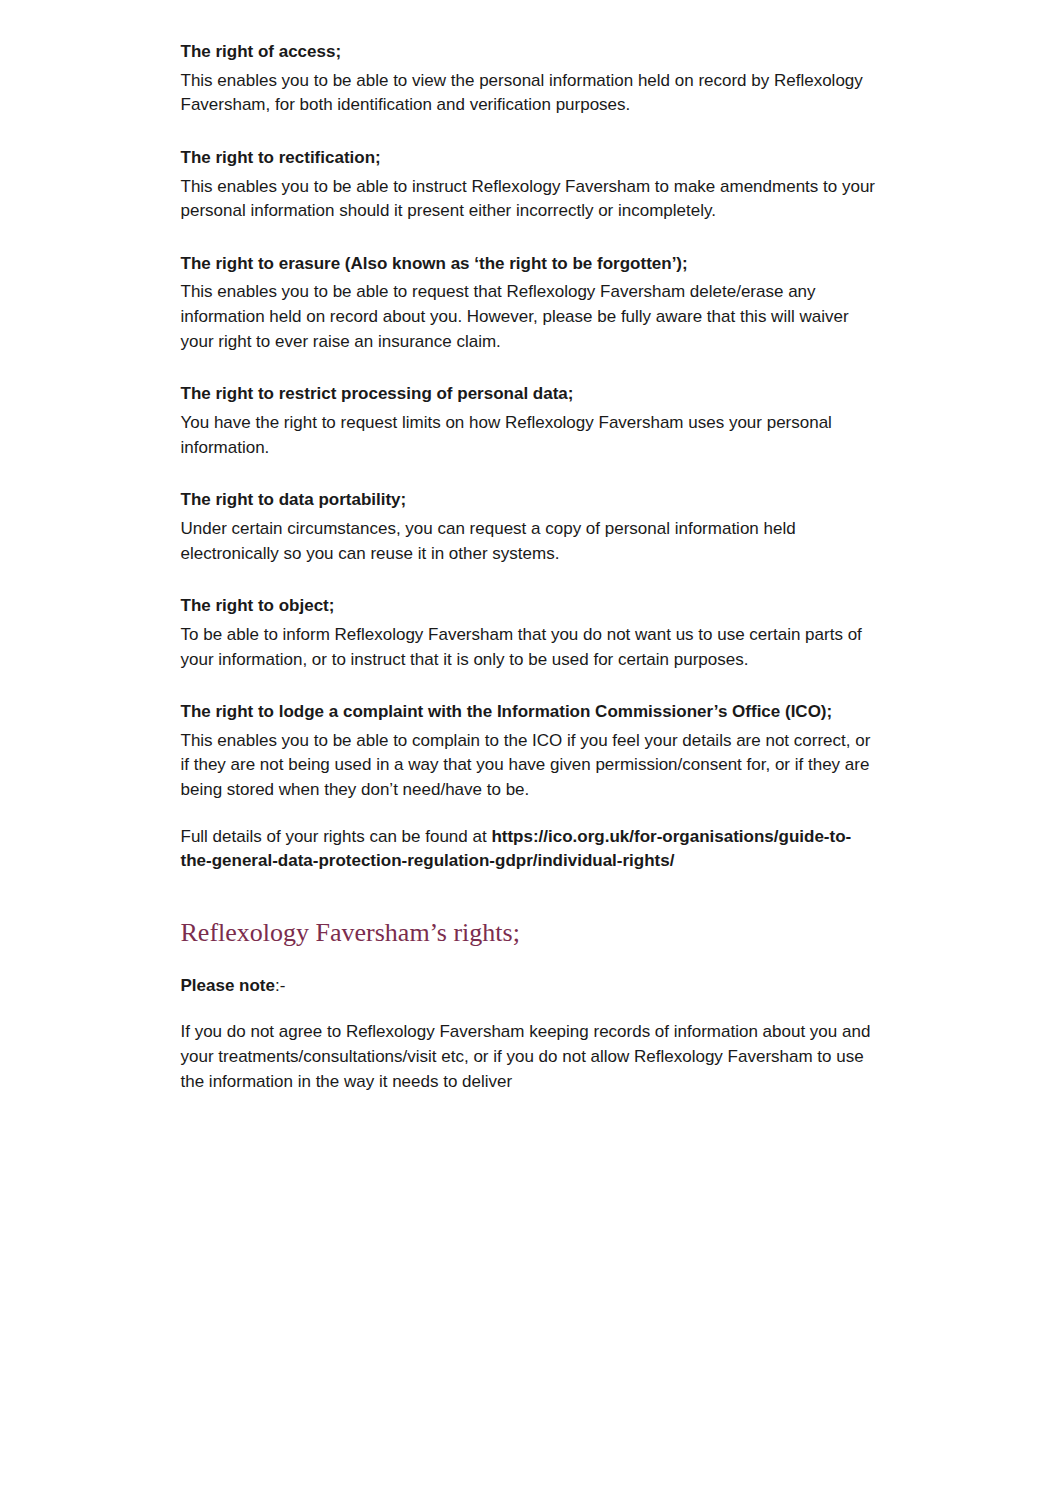The right of access;
This enables you to be able to view the personal information held on record by Reflexology Faversham, for both identification and verification purposes.
The right to rectification;
This enables you to be able to instruct Reflexology Faversham to make amendments to your personal information should it present either incorrectly or incompletely.
The right to erasure (Also known as ‘the right to be forgotten’);
This enables you to be able to request that Reflexology Faversham delete/erase any information held on record about you. However, please be fully aware that this will waiver your right to ever raise an insurance claim.
The right to restrict processing of personal data;
You have the right to request limits on how Reflexology Faversham uses your personal information.
The right to data portability;
Under certain circumstances, you can request a copy of personal information held electronically so you can reuse it in other systems.
The right to object;
To be able to inform Reflexology Faversham that you do not want us to use certain parts of your information, or to instruct that it is only to be used for certain purposes.
The right to lodge a complaint with the Information Commissioner’s Office (ICO);
This enables you to be able to complain to the ICO if you feel your details are not correct, or if they are not being used in a way that you have given permission/consent for, or if they are being stored when they don’t need/have to be.
Full details of your rights can be found at https://ico.org.uk/for-organisations/guide-to-the-general-data-protection-regulation-gdpr/individual-rights/
Reflexology Faversham’s rights;
Please note:-
If you do not agree to Reflexology Faversham keeping records of information about you and your treatments/consultations/visit etc, or if you do not allow Reflexology Faversham to use the information in the way it needs to deliver